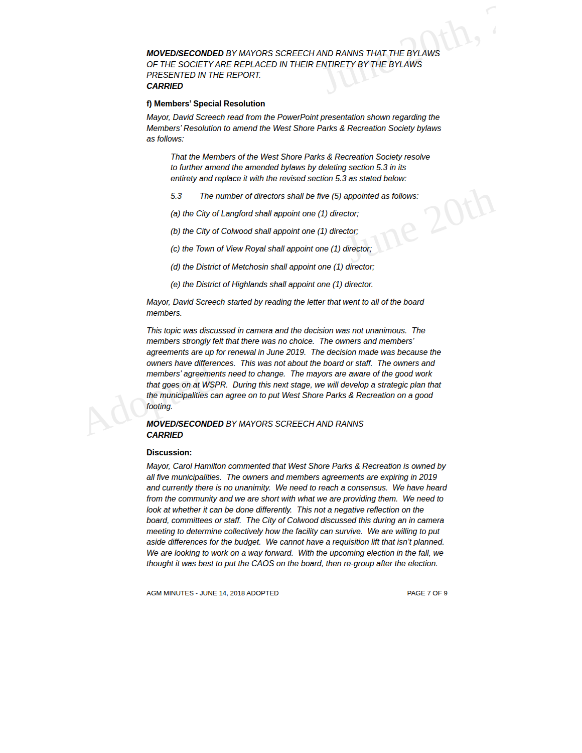June 20th, 2019 June 20th, 2019 Adopted
Moved/Seconded BY MAYORS SCREECH AND RANNS THAT THE BYLAWS OF THE SOCIETY ARE REPLACED IN THEIR ENTIRETY BY THE BYLAWS PRESENTED IN THE REPORT.
Carried
f) Members’ Special Resolution
Mayor, David Screech read from the PowerPoint presentation shown regarding the Members’ Resolution to amend the West Shore Parks & Recreation Society bylaws as follows:
That the Members of the West Shore Parks & Recreation Society resolve to further amend the amended bylaws by deleting section 5.3 in its entirety and replace it with the revised section 5.3 as stated below:
5.3 The number of directors shall be five (5) appointed as follows:
(a) the City of Langford shall appoint one (1) director;
(b) the City of Colwood shall appoint one (1) director;
(c) the Town of View Royal shall appoint one (1) director;
(d) the District of Metchosin shall appoint one (1) director;
(e) the District of Highlands shall appoint one (1) director.
Mayor, David Screech started by reading the letter that went to all of the board members.
This topic was discussed in camera and the decision was not unanimous. The members strongly felt that there was no choice. The owners and members’ agreements are up for renewal in June 2019. The decision made was because the owners have differences. This was not about the board or staff. The owners and members’ agreements need to change. The mayors are aware of the good work that goes on at WSPR. During this next stage, we will develop a strategic plan that the municipalities can agree on to put West Shore Parks & Recreation on a good footing.
Moved/Seconded BY MAYORS SCREECH AND RANNS
Carried
Discussion:
Mayor, Carol Hamilton commented that West Shore Parks & Recreation is owned by all five municipalities. The owners and members agreements are expiring in 2019 and currently there is no unanimity. We need to reach a consensus. We have heard from the community and we are short with what we are providing them. We need to look at whether it can be done differently. This not a negative reflection on the board, committees or staff. The City of Colwood discussed this during an in camera meeting to determine collectively how the facility can survive. We are willing to put aside differences for the budget. We cannot have a requisition lift that isn’t planned. We are looking to work on a way forward. With the upcoming election in the fall, we thought it was best to put the CAOS on the board, then re-group after the election.
AGM MINUTES - JUNE 14, 2018 ADOPTED PAGE 7 OF 9